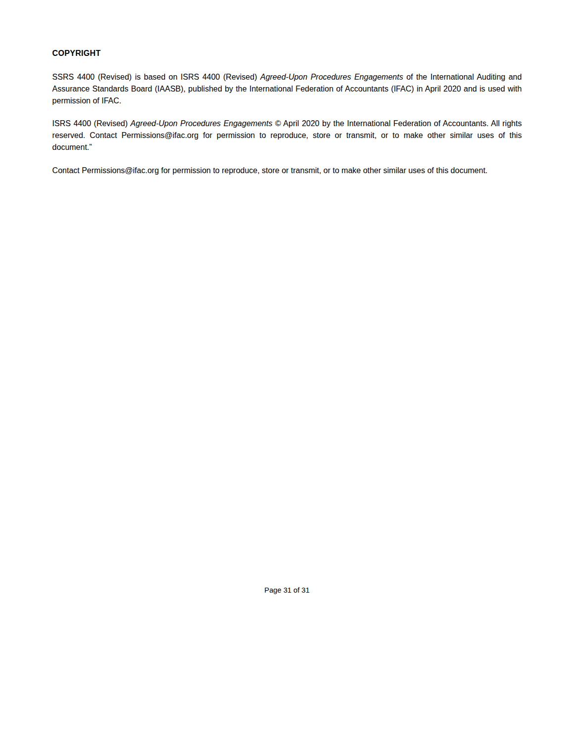COPYRIGHT
SSRS 4400 (Revised) is based on ISRS 4400 (Revised) Agreed-Upon Procedures Engagements of the International Auditing and Assurance Standards Board (IAASB), published by the International Federation of Accountants (IFAC) in April 2020 and is used with permission of IFAC.
ISRS 4400 (Revised) Agreed-Upon Procedures Engagements © April 2020 by the International Federation of Accountants. All rights reserved. Contact Permissions@ifac.org for permission to reproduce, store or transmit, or to make other similar uses of this document.”
Contact Permissions@ifac.org for permission to reproduce, store or transmit, or to make other similar uses of this document.
Page 31 of 31